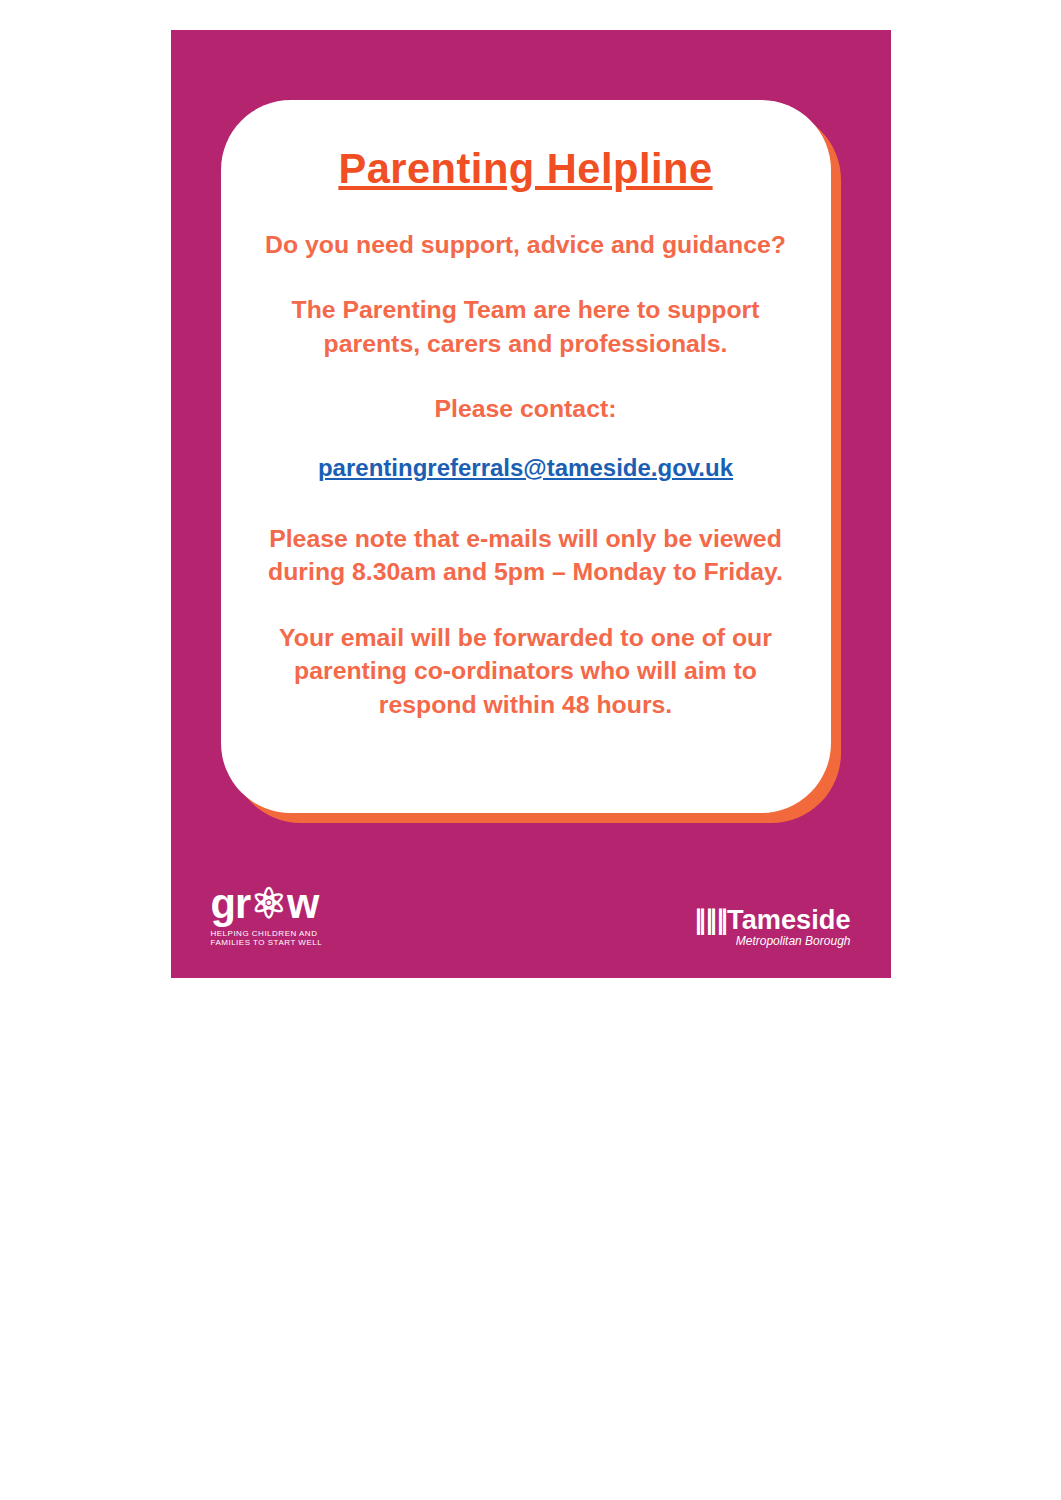Parenting Helpline
Do you need support, advice and guidance?
The Parenting Team are here to support parents, carers and professionals.
Please contact:
parentingreferrals@tameside.gov.uk
Please note that e-mails will only be viewed during 8.30am and 5pm – Monday to Friday.
Your email will be forwarded to one of our parenting co-ordinators who will aim to respond within 48 hours.
gr⚛w HELPING CHILDREN AND
FAMILIES TO START WELL
∥∥∥Tameside Metropolitan Borough